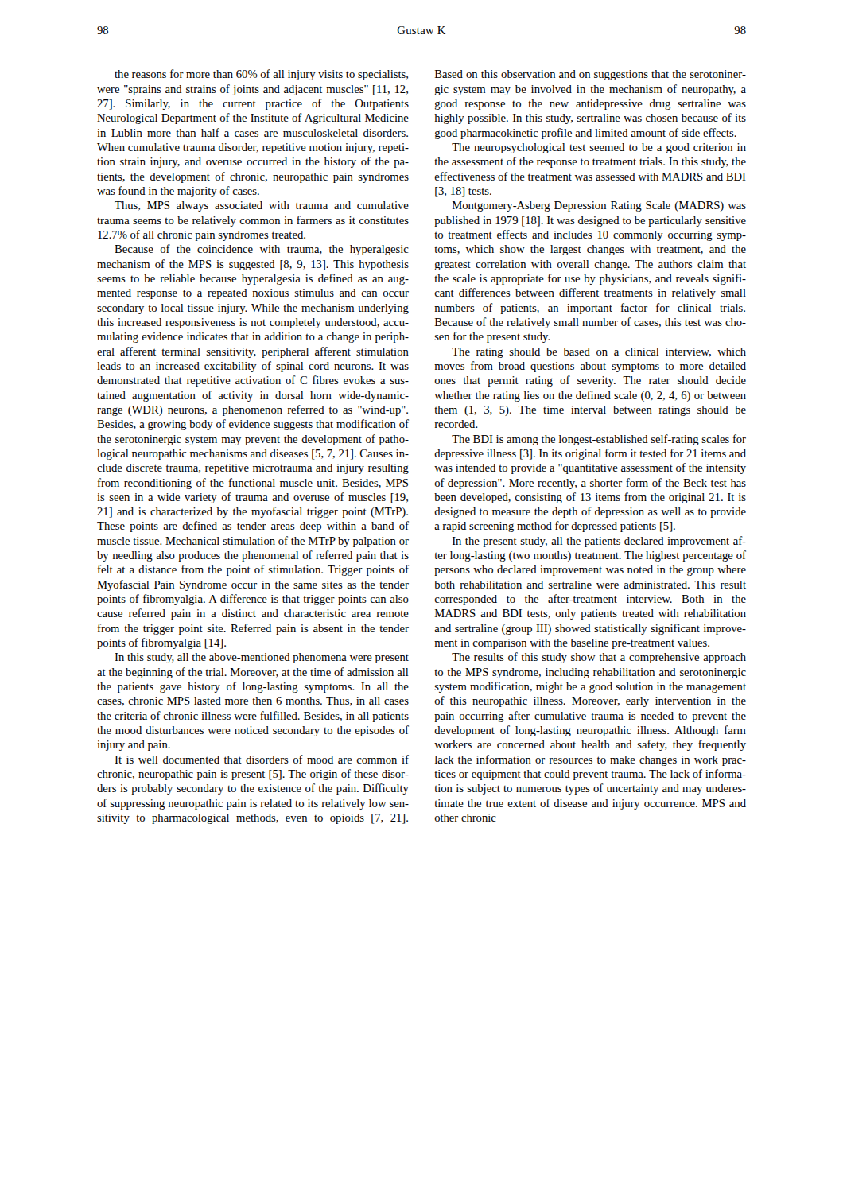98 Gustaw K 98
the reasons for more than 60% of all injury visits to specialists, were "sprains and strains of joints and adjacent muscles" [11, 12, 27]. Similarly, in the current practice of the Outpatients Neurological Department of the Institute of Agricultural Medicine in Lublin more than half a cases are musculoskeletal disorders. When cumulative trauma disorder, repetitive motion injury, repetition strain injury, and overuse occurred in the history of the patients, the development of chronic, neuropathic pain syndromes was found in the majority of cases.
Thus, MPS always associated with trauma and cumulative trauma seems to be relatively common in farmers as it constitutes 12.7% of all chronic pain syndromes treated.
Because of the coincidence with trauma, the hyperalgesic mechanism of the MPS is suggested [8, 9, 13]. This hypothesis seems to be reliable because hyperalgesia is defined as an augmented response to a repeated noxious stimulus and can occur secondary to local tissue injury. While the mechanism underlying this increased responsiveness is not completely understood, accumulating evidence indicates that in addition to a change in peripheral afferent terminal sensitivity, peripheral afferent stimulation leads to an increased excitability of spinal cord neurons. It was demonstrated that repetitive activation of C fibres evokes a sustained augmentation of activity in dorsal horn wide-dynamic-range (WDR) neurons, a phenomenon referred to as "wind-up". Besides, a growing body of evidence suggests that modification of the serotoninergic system may prevent the development of pathological neuropathic mechanisms and diseases [5, 7, 21]. Causes include discrete trauma, repetitive microtrauma and injury resulting from reconditioning of the functional muscle unit. Besides, MPS is seen in a wide variety of trauma and overuse of muscles [19, 21] and is characterized by the myofascial trigger point (MTrP). These points are defined as tender areas deep within a band of muscle tissue. Mechanical stimulation of the MTrP by palpation or by needling also produces the phenomenal of referred pain that is felt at a distance from the point of stimulation. Trigger points of Myofascial Pain Syndrome occur in the same sites as the tender points of fibromyalgia. A difference is that trigger points can also cause referred pain in a distinct and characteristic area remote from the trigger point site. Referred pain is absent in the tender points of fibromyalgia [14].
In this study, all the above-mentioned phenomena were present at the beginning of the trial. Moreover, at the time of admission all the patients gave history of long-lasting symptoms. In all the cases, chronic MPS lasted more then 6 months. Thus, in all cases the criteria of chronic illness were fulfilled. Besides, in all patients the mood disturbances were noticed secondary to the episodes of injury and pain.
It is well documented that disorders of mood are common if chronic, neuropathic pain is present [5]. The origin of these disorders is probably secondary to the existence of the pain. Difficulty of suppressing neuropathic pain is related to its relatively low sensitivity to pharmacological methods, even to opioids [7, 21]. Based on this observation and on suggestions that the serotoninergic system may be involved in the mechanism of neuropathy, a good response to the new antidepressive drug sertraline was highly possible. In this study, sertraline was chosen because of its good pharmacokinetic profile and limited amount of side effects.
The neuropsychological test seemed to be a good criterion in the assessment of the response to treatment trials. In this study, the effectiveness of the treatment was assessed with MADRS and BDI [3, 18] tests.
Montgomery-Asberg Depression Rating Scale (MADRS) was published in 1979 [18]. It was designed to be particularly sensitive to treatment effects and includes 10 commonly occurring symptoms, which show the largest changes with treatment, and the greatest correlation with overall change. The authors claim that the scale is appropriate for use by physicians, and reveals significant differences between different treatments in relatively small numbers of patients, an important factor for clinical trials. Because of the relatively small number of cases, this test was chosen for the present study.
The rating should be based on a clinical interview, which moves from broad questions about symptoms to more detailed ones that permit rating of severity. The rater should decide whether the rating lies on the defined scale (0, 2, 4, 6) or between them (1, 3, 5). The time interval between ratings should be recorded.
The BDI is among the longest-established self-rating scales for depressive illness [3]. In its original form it tested for 21 items and was intended to provide a "quantitative assessment of the intensity of depression". More recently, a shorter form of the Beck test has been developed, consisting of 13 items from the original 21. It is designed to measure the depth of depression as well as to provide a rapid screening method for depressed patients [5].
In the present study, all the patients declared improvement after long-lasting (two months) treatment. The highest percentage of persons who declared improvement was noted in the group where both rehabilitation and sertraline were administrated. This result corresponded to the after-treatment interview. Both in the MADRS and BDI tests, only patients treated with rehabilitation and sertraline (group III) showed statistically significant improvement in comparison with the baseline pre-treatment values.
The results of this study show that a comprehensive approach to the MPS syndrome, including rehabilitation and serotoninergic system modification, might be a good solution in the management of this neuropathic illness. Moreover, early intervention in the pain occurring after cumulative trauma is needed to prevent the development of long-lasting neuropathic illness. Although farm workers are concerned about health and safety, they frequently lack the information or resources to make changes in work practices or equipment that could prevent trauma. The lack of information is subject to numerous types of uncertainty and may underestimate the true extent of disease and injury occurrence. MPS and other chronic